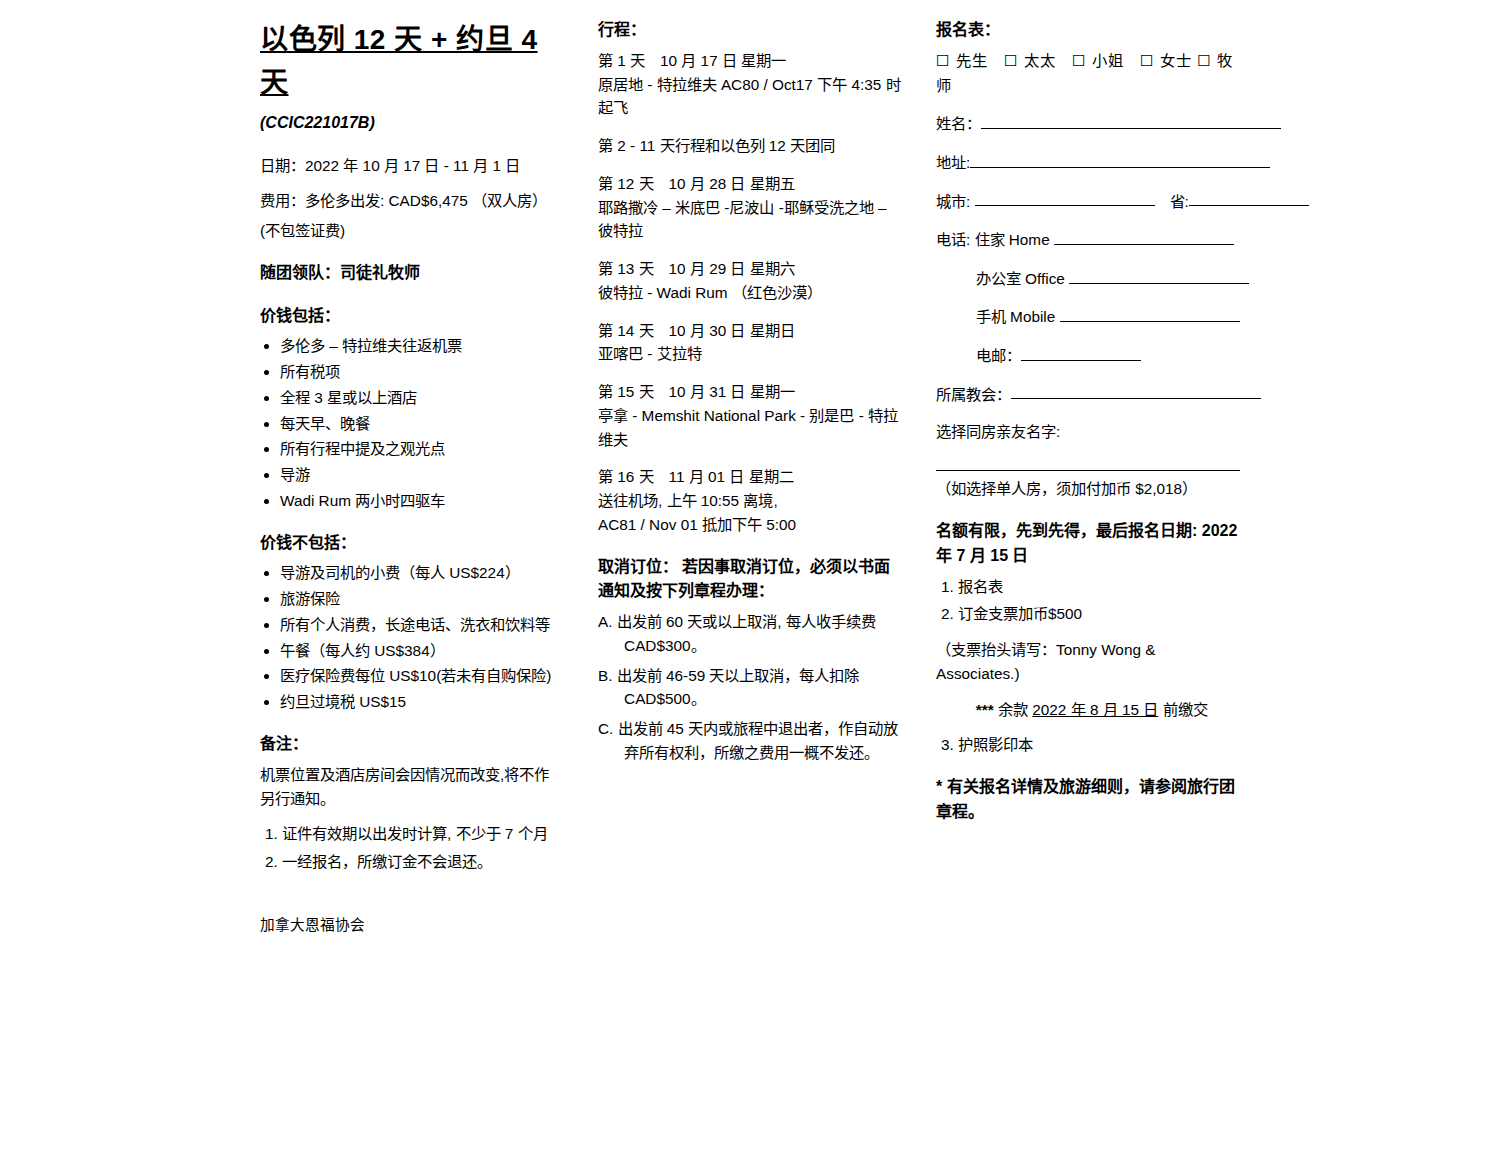以色列 12 天 + 约旦 4 天
(CCIC221017B)
日期：2022 年 10 月 17 日 - 11 月 1 日
费用：多伦多出发: CAD$6,475 （双人房）
(不包签证费)
随团领队：司徒礼牧师
价钱包括：
多伦多 – 特拉维夫往返机票
所有税项
全程 3 星或以上酒店
每天早、晚餐
所有行程中提及之观光点
导游
Wadi Rum 两小时四驱车
价钱不包括：
导游及司机的小费（每人 US$224）
旅游保险
所有个人消费，长途电话、洗衣和饮料等
午餐（每人约 US$384）
医疗保险费每位 US$10(若未有自购保险)
约旦过境税 US$15
备注：
机票位置及酒店房间会因情况而改变,将不作另行通知。
证件有效期以出发时计算, 不少于 7 个月
一经报名，所缴订金不会退还。
加拿大恩福协会
行程：
第 1 天　10 月 17 日 星期一
原居地 - 特拉维夫 AC80 / Oct17 下午 4:35 时起飞
第 2 - 11 天行程和以色列 12 天团同
第 12 天　10 月 28 日 星期五
耶路撒冷 – 米底巴 -尼波山 -耶稣受洗之地 – 彼特拉
第 13 天　10 月 29 日 星期六
彼特拉 - Wadi Rum （红色沙漠）
第 14 天　10 月 30 日 星期日
亚喀巴 - 艾拉特
第 15 天　10 月 31 日 星期一
亭拿 - Memshit National Park - 别是巴 - 特拉维夫
第 16 天　11 月 01 日 星期二
送往机场, 上午 10:55 离境,
AC81 / Nov 01 抵加下午 5:00
取消订位： 若因事取消订位，必须以书面通知及按下列章程办理：
A. 出发前 60 天或以上取消, 每人收手续费 CAD$300。
B. 出发前 46-59 天以上取消，每人扣除 CAD$500。
C. 出发前 45 天内或旅程中退出者，作自动放弃所有权利，所缴之费用一概不发还。
报名表：
☐ 先生　☐ 太太　☐ 小姐　☐ 女士 ☐ 牧师
姓名：
地址:
城市: 　省:
电话: 住家 Home
办公室 Office
手机 Mobile
电邮：
所属教会：
选择同房亲友名字:
（如选择单人房，须加付加币 $2,018）
名额有限，先到先得，最后报名日期: 2022 年 7 月 15 日
报名表
订金支票加币$500
（支票抬头请写：Tonny Wong & Associates.)
*** 余款 2022 年 8 月 15 日 前缴交
护照影印本
* 有关报名详情及旅游细则，请参阅旅行团章程。